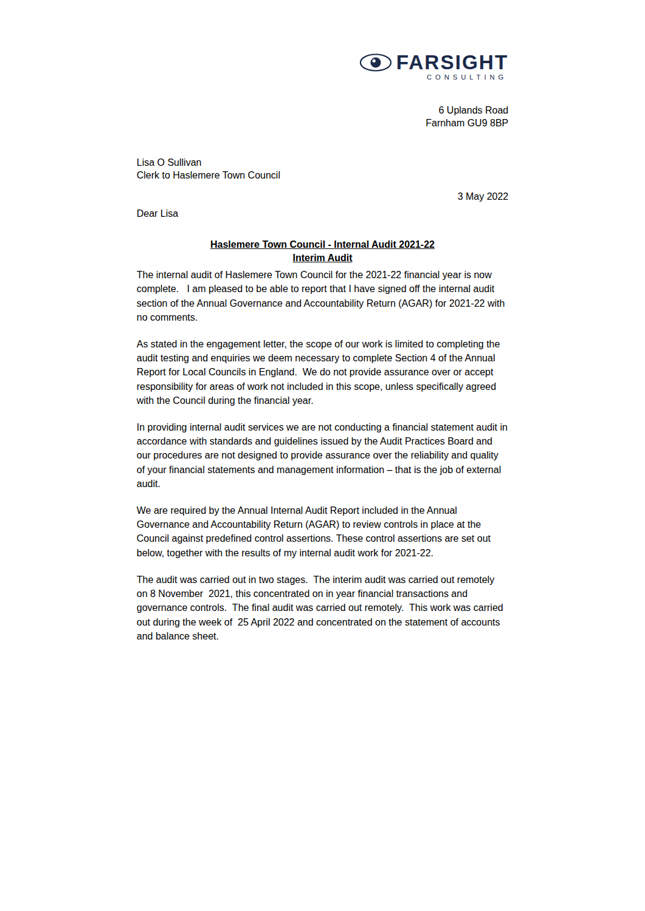FARSIGHT
CONSULTING
6 Uplands Road
Farnham GU9 8BP
Lisa O Sullivan
Clerk to Haslemere Town Council
3 May 2022
Dear Lisa
Haslemere Town Council - Internal Audit 2021-22 Interim Audit
The internal audit of Haslemere Town Council for the 2021-22 financial year is now complete. I am pleased to be able to report that I have signed off the internal audit section of the Annual Governance and Accountability Return (AGAR) for 2021-22 with no comments.
As stated in the engagement letter, the scope of our work is limited to completing the audit testing and enquiries we deem necessary to complete Section 4 of the Annual Report for Local Councils in England. We do not provide assurance over or accept responsibility for areas of work not included in this scope, unless specifically agreed with the Council during the financial year.
In providing internal audit services we are not conducting a financial statement audit in accordance with standards and guidelines issued by the Audit Practices Board and our procedures are not designed to provide assurance over the reliability and quality of your financial statements and management information – that is the job of external audit.
We are required by the Annual Internal Audit Report included in the Annual Governance and Accountability Return (AGAR) to review controls in place at the Council against predefined control assertions. These control assertions are set out below, together with the results of my internal audit work for 2021-22.
The audit was carried out in two stages. The interim audit was carried out remotely on 8 November 2021, this concentrated on in year financial transactions and governance controls. The final audit was carried out remotely. This work was carried out during the week of 25 April 2022 and concentrated on the statement of accounts and balance sheet.